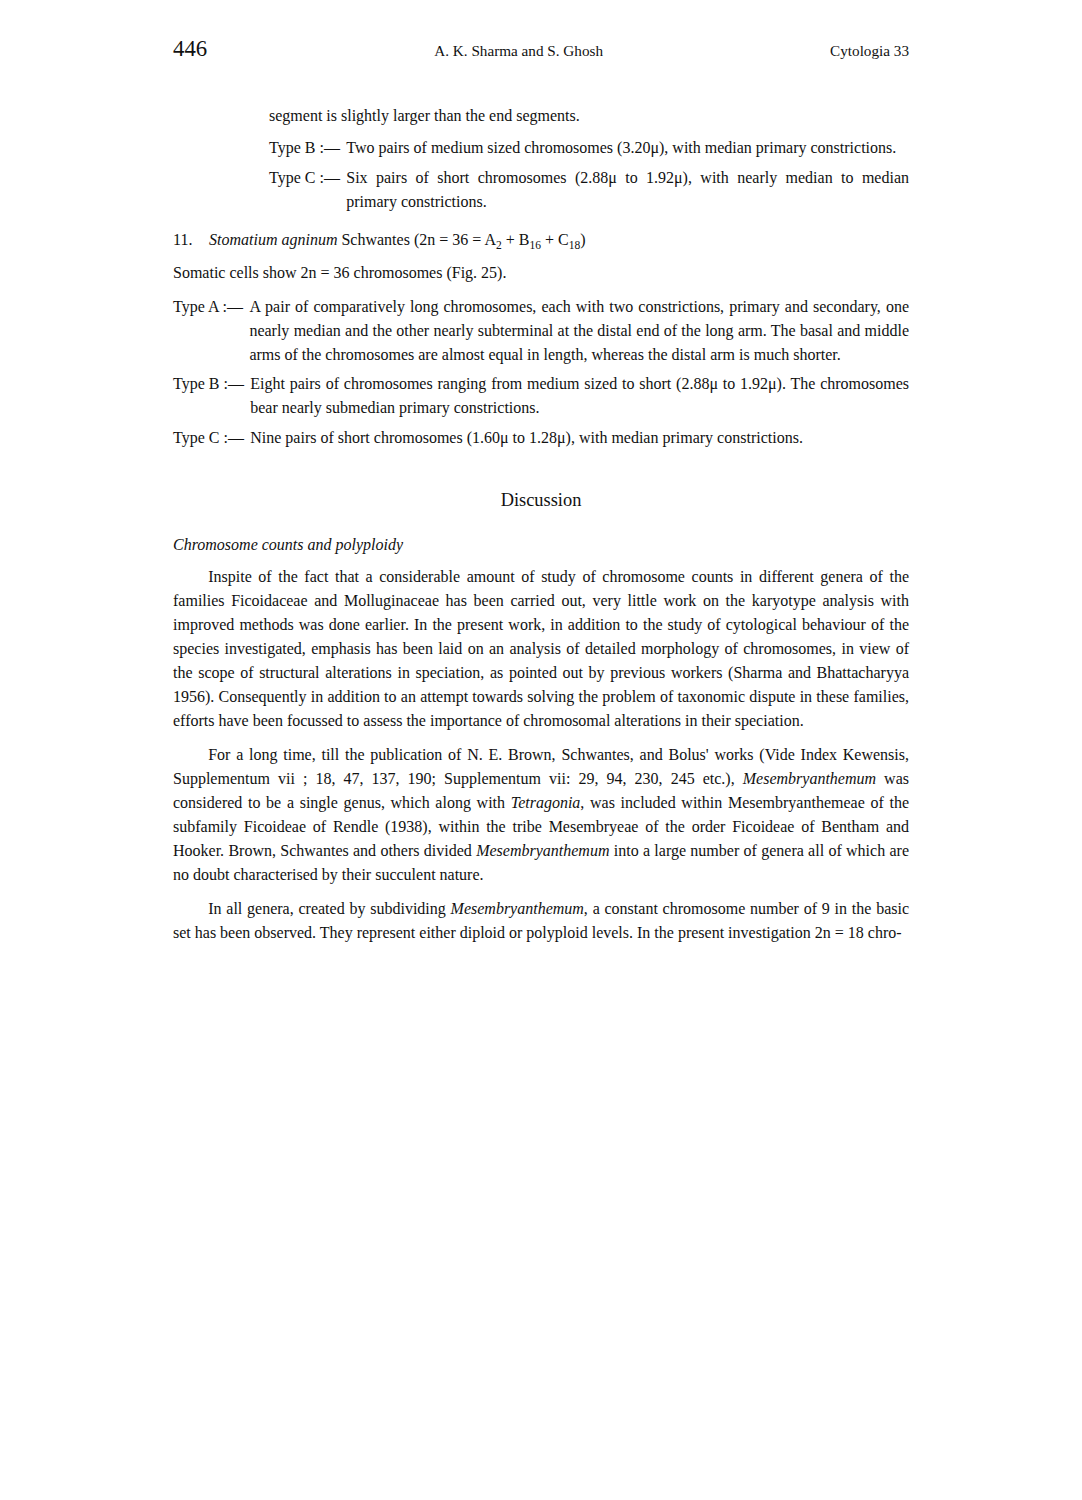446 A. K. Sharma and S. Ghosh Cytologia 33
segment is slightly larger than the end segments.
Type B :—
Two pairs of medium sized chromosomes (3.20μ), with median primary constrictions.
Type C :—
Six pairs of short chromosomes (2.88μ to 1.92μ), with nearly median to median primary constrictions.
11. Stomatium agninum Schwantes (2n = 36 = A2 + B16 + C18)
Somatic cells show 2n = 36 chromosomes (Fig. 25).
Type A :—
A pair of comparatively long chromosomes, each with two constrictions, primary and secondary, one nearly median and the other nearly subterminal at the distal end of the long arm. The basal and middle arms of the chromosomes are almost equal in length, whereas the distal arm is much shorter.
Type B :—
Eight pairs of chromosomes ranging from medium sized to short (2.88μ to 1.92μ). The chromosomes bear nearly submedian primary constrictions.
Type C :—
Nine pairs of short chromosomes (1.60μ to 1.28μ), with median primary constrictions.
Discussion
Chromosome counts and polyploidy
Inspite of the fact that a considerable amount of study of chromosome counts in different genera of the families Ficoidaceae and Molluginaceae has been carried out, very little work on the karyotype analysis with improved methods was done earlier. In the present work, in addition to the study of cytological behaviour of the species investigated, emphasis has been laid on an analysis of detailed morphology of chromosomes, in view of the scope of structural alterations in speciation, as pointed out by previous workers (Sharma and Bhattacharyya 1956). Consequently in addition to an attempt towards solving the problem of taxonomic dispute in these families, efforts have been focussed to assess the importance of chromosomal alterations in their speciation.
For a long time, till the publication of N. E. Brown, Schwantes, and Bolus' works (Vide Index Kewensis, Supplementum vii ; 18, 47, 137, 190; Supplementum vii: 29, 94, 230, 245 etc.), Mesembryanthemum was considered to be a single genus, which along with Tetragonia, was included within Mesembryanthemeae of the subfamily Ficoideae of Rendle (1938), within the tribe Mesembryeae of the order Ficoideae of Bentham and Hooker. Brown, Schwantes and others divided Mesembryanthemum into a large number of genera all of which are no doubt characterised by their succulent nature.
In all genera, created by subdividing Mesembryanthemum, a constant chromosome number of 9 in the basic set has been observed. They represent either diploid or polyploid levels. In the present investigation 2n = 18 chro-